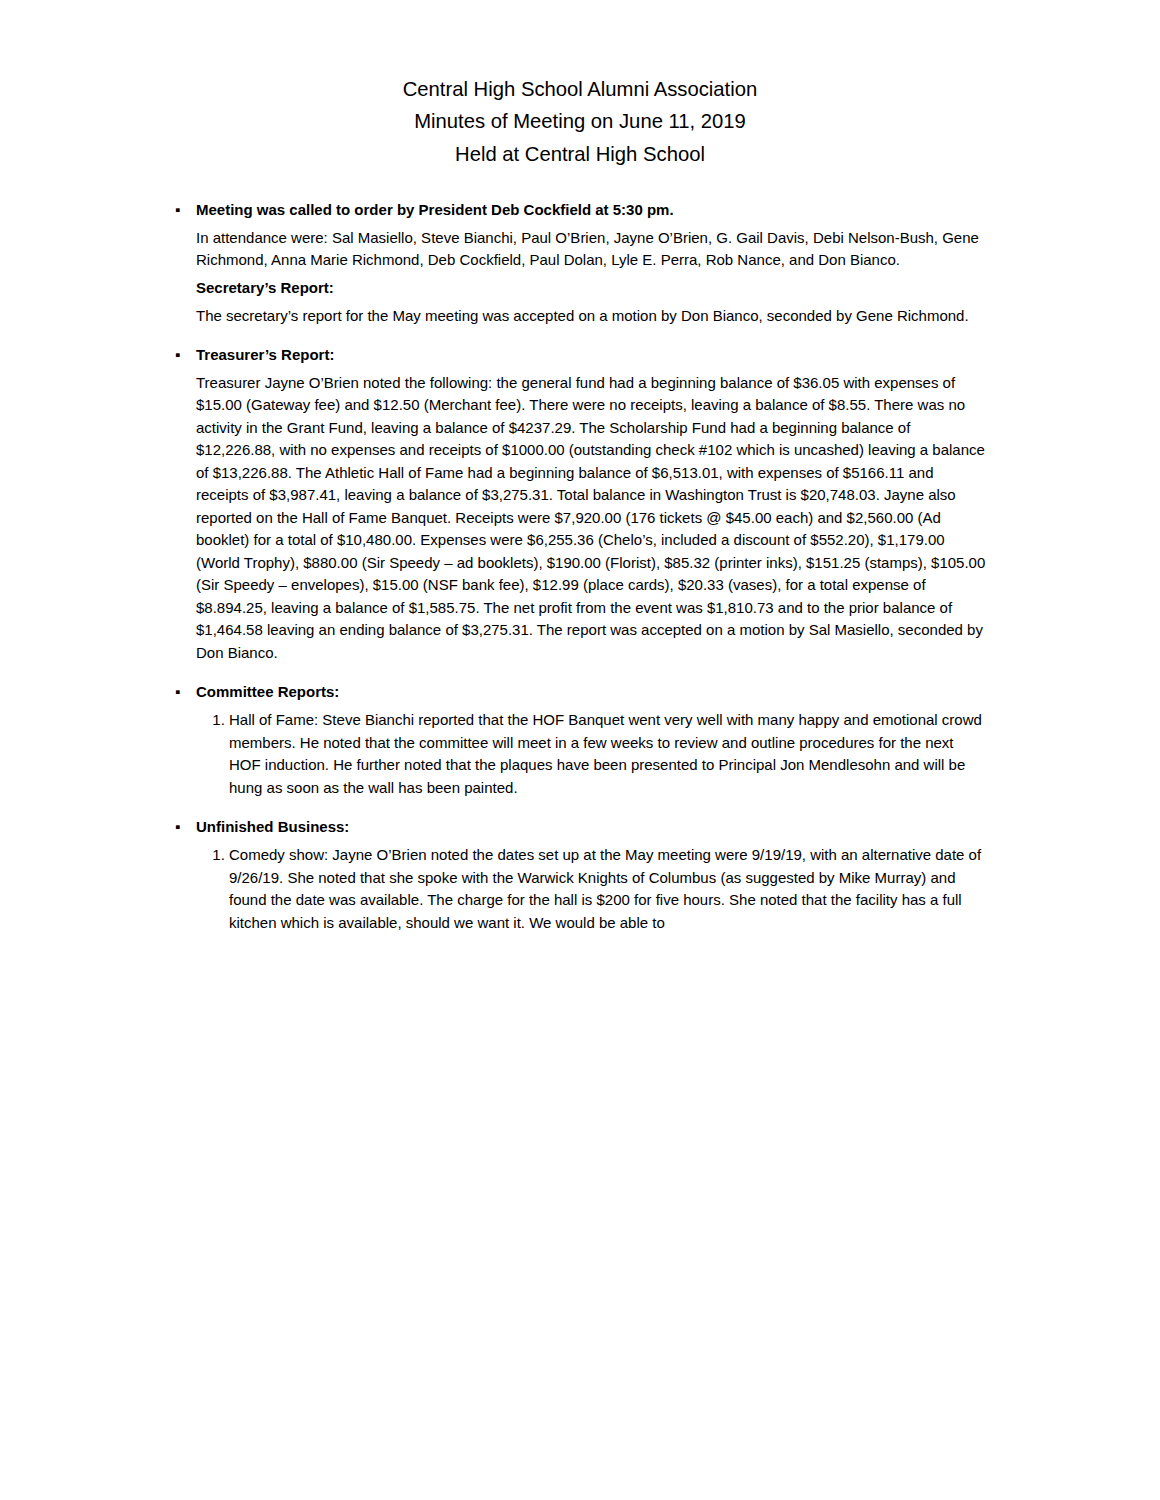Central High School Alumni Association
Minutes of Meeting on June 11, 2019
Held at Central High School
Meeting was called to order by President Deb Cockfield at 5:30 pm.
In attendance were: Sal Masiello, Steve Bianchi, Paul O’Brien, Jayne O’Brien, G. Gail Davis, Debi Nelson-Bush, Gene Richmond, Anna Marie Richmond, Deb Cockfield, Paul Dolan, Lyle E. Perra, Rob Nance, and Don Bianco.
Secretary’s Report:
The secretary’s report for the May meeting was accepted on a motion by Don Bianco, seconded by Gene Richmond.
Treasurer’s Report:
Treasurer Jayne O’Brien noted the following: the general fund had a beginning balance of $36.05 with expenses of $15.00 (Gateway fee) and $12.50 (Merchant fee). There were no receipts, leaving a balance of $8.55. There was no activity in the Grant Fund, leaving a balance of $4237.29. The Scholarship Fund had a beginning balance of $12,226.88, with no expenses and receipts of $1000.00 (outstanding check #102 which is uncashed) leaving a balance of $13,226.88. The Athletic Hall of Fame had a beginning balance of $6,513.01, with expenses of $5166.11 and receipts of $3,987.41, leaving a balance of $3,275.31. Total balance in Washington Trust is $20,748.03. Jayne also reported on the Hall of Fame Banquet. Receipts were $7,920.00 (176 tickets @ $45.00 each) and $2,560.00 (Ad booklet) for a total of $10,480.00. Expenses were $6,255.36 (Chelo’s, included a discount of $552.20), $1,179.00 (World Trophy), $880.00 (Sir Speedy – ad booklets), $190.00 (Florist), $85.32 (printer inks), $151.25 (stamps), $105.00 (Sir Speedy – envelopes), $15.00 (NSF bank fee), $12.99 (place cards), $20.33 (vases), for a total expense of $8.894.25, leaving a balance of $1,585.75. The net profit from the event was $1,810.73 and to the prior balance of $1,464.58 leaving an ending balance of $3,275.31. The report was accepted on a motion by Sal Masiello, seconded by Don Bianco.
Committee Reports:
Hall of Fame: Steve Bianchi reported that the HOF Banquet went very well with many happy and emotional crowd members. He noted that the committee will meet in a few weeks to review and outline procedures for the next HOF induction. He further noted that the plaques have been presented to Principal Jon Mendlesohn and will be hung as soon as the wall has been painted.
Unfinished Business:
Comedy show: Jayne O’Brien noted the dates set up at the May meeting were 9/19/19, with an alternative date of 9/26/19. She noted that she spoke with the Warwick Knights of Columbus (as suggested by Mike Murray) and found the date was available. The charge for the hall is $200 for five hours. She noted that the facility has a full kitchen which is available, should we want it. We would be able to